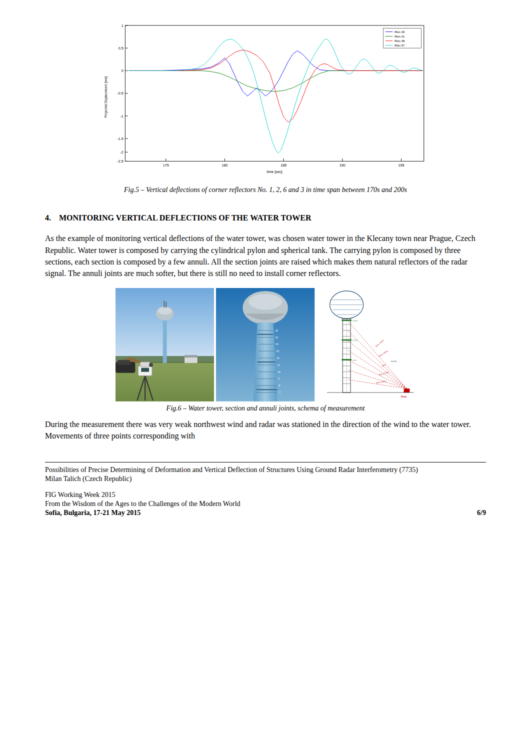1 0.5 0 -0.5 -1 -1.5 -2 -2.5 175 180 185 190 195 time [sec] Projected Displacement [mm] Rbin 36 Rbin 41 Rbin 48 Rbin 57
Fig.5 – Vertical deflections of corner reflectors No. 1, 2, 6 and 3 in time span between 170s and 200s
4. MONITORING VERTICAL DEFLECTIONS OF THE WATER TOWER
As the example of monitoring vertical deflections of the water tower, was chosen water tower in the Klecany town near Prague, Czech Republic. Water tower is composed by carrying the cylindrical pylon and spherical tank. The carrying pylon is composed by three sections, each section is composed by a few annuli. All the section joints are raised which makes them natural reflectors of the radar signal. The annuli joints are much softer, but there is still no need to install corner reflectors.
16 15 14 13 12 11 10 9 8 7
29.45 17.95 6.20 Radar 50% (-50%) 60% (-40%) 80% 50% (-50%) 10% (-90%) d=27m
Fig.6 – Water tower, section and annuli joints, schema of measurement
During the measurement there was very weak northwest wind and radar was stationed in the direction of the wind to the water tower. Movements of three points corresponding with
Possibilities of Precise Determining of Deformation and Vertical Deflection of Structures Using Ground Radar Interferometry (7735)
Milan Talich (Czech Republic)
FIG Working Week 2015
From the Wisdom of the Ages to the Challenges of the Modern World
Sofia, Bulgaria, 17-21 May 20156/9